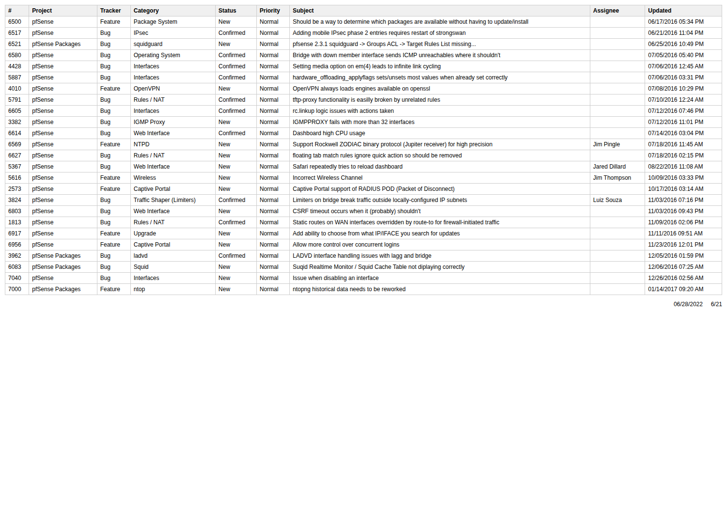| # | Project | Tracker | Category | Status | Priority | Subject | Assignee | Updated |
| --- | --- | --- | --- | --- | --- | --- | --- | --- |
| 6500 | pfSense | Feature | Package System | New | Normal | Should be a way to determine which packages are available without having to update/install | | 06/17/2016 05:34 PM |
| 6517 | pfSense | Bug | IPsec | Confirmed | Normal | Adding mobile IPsec phase 2 entries requires restart of strongswan | | 06/21/2016 11:04 PM |
| 6521 | pfSense Packages | Bug | squidguard | New | Normal | pfsense 2.3.1 squidguard -> Groups ACL -> Target Rules List missing... | | 06/25/2016 10:49 PM |
| 6580 | pfSense | Bug | Operating System | Confirmed | Normal | Bridge with down member interface sends ICMP unreachables where it shouldn't | | 07/05/2016 05:40 PM |
| 4428 | pfSense | Bug | Interfaces | Confirmed | Normal | Setting media option on em(4) leads to infinite link cycling | | 07/06/2016 12:45 AM |
| 5887 | pfSense | Bug | Interfaces | Confirmed | Normal | hardware_offloading_applyflags sets/unsets most values when already set correctly | | 07/06/2016 03:31 PM |
| 4010 | pfSense | Feature | OpenVPN | New | Normal | OpenVPN always loads engines available on openssl | | 07/08/2016 10:29 PM |
| 5791 | pfSense | Bug | Rules / NAT | Confirmed | Normal | tftp-proxy functionality is easilly broken by unrelated rules | | 07/10/2016 12:24 AM |
| 6605 | pfSense | Bug | Interfaces | Confirmed | Normal | rc.linkup logic issues with actions taken | | 07/12/2016 07:46 PM |
| 3382 | pfSense | Bug | IGMP Proxy | New | Normal | IGMPPROXY fails with more than 32 interfaces | | 07/12/2016 11:01 PM |
| 6614 | pfSense | Bug | Web Interface | Confirmed | Normal | Dashboard high CPU usage | | 07/14/2016 03:04 PM |
| 6569 | pfSense | Feature | NTPD | New | Normal | Support Rockwell ZODIAC binary protocol (Jupiter receiver) for high precision | Jim Pingle | 07/18/2016 11:45 AM |
| 6627 | pfSense | Bug | Rules / NAT | New | Normal | floating tab match rules ignore quick action so should be removed | | 07/18/2016 02:15 PM |
| 5367 | pfSense | Bug | Web Interface | New | Normal | Safari repeatedly tries to reload dashboard | Jared Dillard | 08/22/2016 11:08 AM |
| 5616 | pfSense | Feature | Wireless | New | Normal | Incorrect Wireless Channel | Jim Thompson | 10/09/2016 03:33 PM |
| 2573 | pfSense | Feature | Captive Portal | New | Normal | Captive Portal support of RADIUS POD (Packet of Disconnect) | | 10/17/2016 03:14 AM |
| 3824 | pfSense | Bug | Traffic Shaper (Limiters) | Confirmed | Normal | Limiters on bridge break traffic outside locally-configured IP subnets | Luiz Souza | 11/03/2016 07:16 PM |
| 6803 | pfSense | Bug | Web Interface | New | Normal | CSRF timeout occurs when it (probably) shouldn't | | 11/03/2016 09:43 PM |
| 1813 | pfSense | Bug | Rules / NAT | Confirmed | Normal | Static routes on WAN interfaces overridden by route-to for firewall-initiated traffic | | 11/09/2016 02:06 PM |
| 6917 | pfSense | Feature | Upgrade | New | Normal | Add ability to choose from what IP/IFACE you search for updates | | 11/11/2016 09:51 AM |
| 6956 | pfSense | Feature | Captive Portal | New | Normal | Allow more control over concurrent logins | | 11/23/2016 12:01 PM |
| 3962 | pfSense Packages | Bug | ladvd | Confirmed | Normal | LADVD interface handling issues with lagg and bridge | | 12/05/2016 01:59 PM |
| 6083 | pfSense Packages | Bug | Squid | New | Normal | Suqid Realtime Monitor / Squid Cache Table not diplaying correctly | | 12/06/2016 07:25 AM |
| 7040 | pfSense | Bug | Interfaces | New | Normal | Issue when disabling an interface | | 12/26/2016 02:56 AM |
| 7000 | pfSense Packages | Feature | ntop | New | Normal | ntopng historical data needs to be reworked | | 01/14/2017 09:20 AM |
06/28/2022 6/21